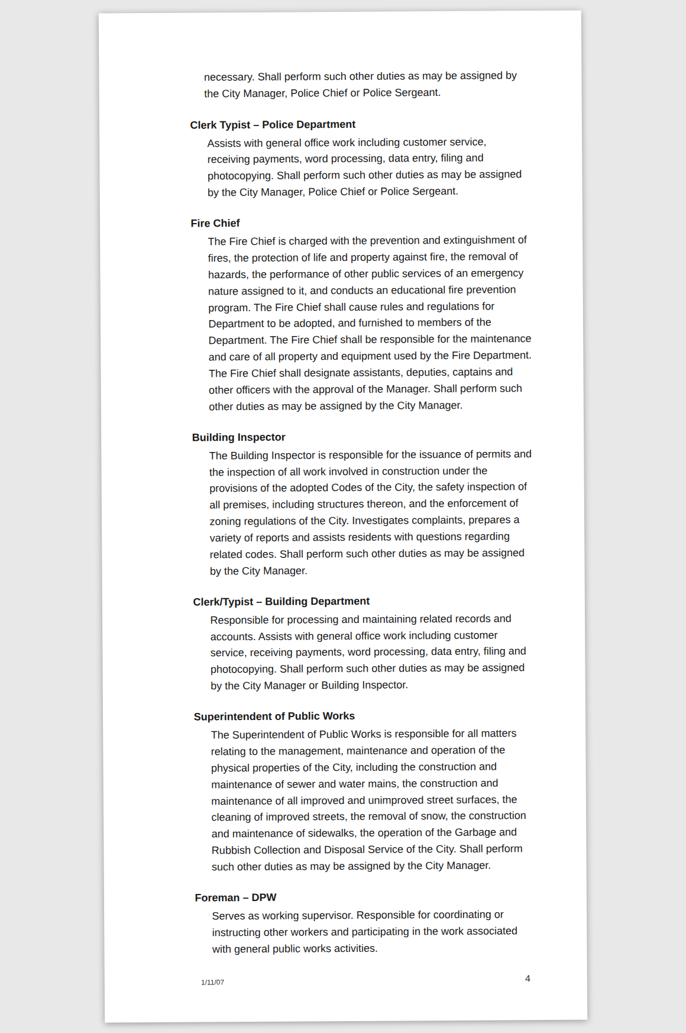necessary. Shall perform such other duties as may be assigned by the City Manager, Police Chief or Police Sergeant.
Clerk Typist – Police Department
Assists with general office work including customer service, receiving payments, word processing, data entry, filing and photocopying. Shall perform such other duties as may be assigned by the City Manager, Police Chief or Police Sergeant.
Fire Chief
The Fire Chief is charged with the prevention and extinguishment of fires, the protection of life and property against fire, the removal of hazards, the performance of other public services of an emergency nature assigned to it, and conducts an educational fire prevention program. The Fire Chief shall cause rules and regulations for Department to be adopted, and furnished to members of the Department. The Fire Chief shall be responsible for the maintenance and care of all property and equipment used by the Fire Department. The Fire Chief shall designate assistants, deputies, captains and other officers with the approval of the Manager. Shall perform such other duties as may be assigned by the City Manager.
Building Inspector
The Building Inspector is responsible for the issuance of permits and the inspection of all work involved in construction under the provisions of the adopted Codes of the City, the safety inspection of all premises, including structures thereon, and the enforcement of zoning regulations of the City. Investigates complaints, prepares a variety of reports and assists residents with questions regarding related codes. Shall perform such other duties as may be assigned by the City Manager.
Clerk/Typist – Building Department
Responsible for processing and maintaining related records and accounts. Assists with general office work including customer service, receiving payments, word processing, data entry, filing and photocopying. Shall perform such other duties as may be assigned by the City Manager or Building Inspector.
Superintendent of Public Works
The Superintendent of Public Works is responsible for all matters relating to the management, maintenance and operation of the physical properties of the City, including the construction and maintenance of sewer and water mains, the construction and maintenance of all improved and unimproved street surfaces, the cleaning of improved streets, the removal of snow, the construction and maintenance of sidewalks, the operation of the Garbage and Rubbish Collection and Disposal Service of the City. Shall perform such other duties as may be assigned by the City Manager.
Foreman – DPW
Serves as working supervisor. Responsible for coordinating or instructing other workers and participating in the work associated with general public works activities.
1/11/07 4